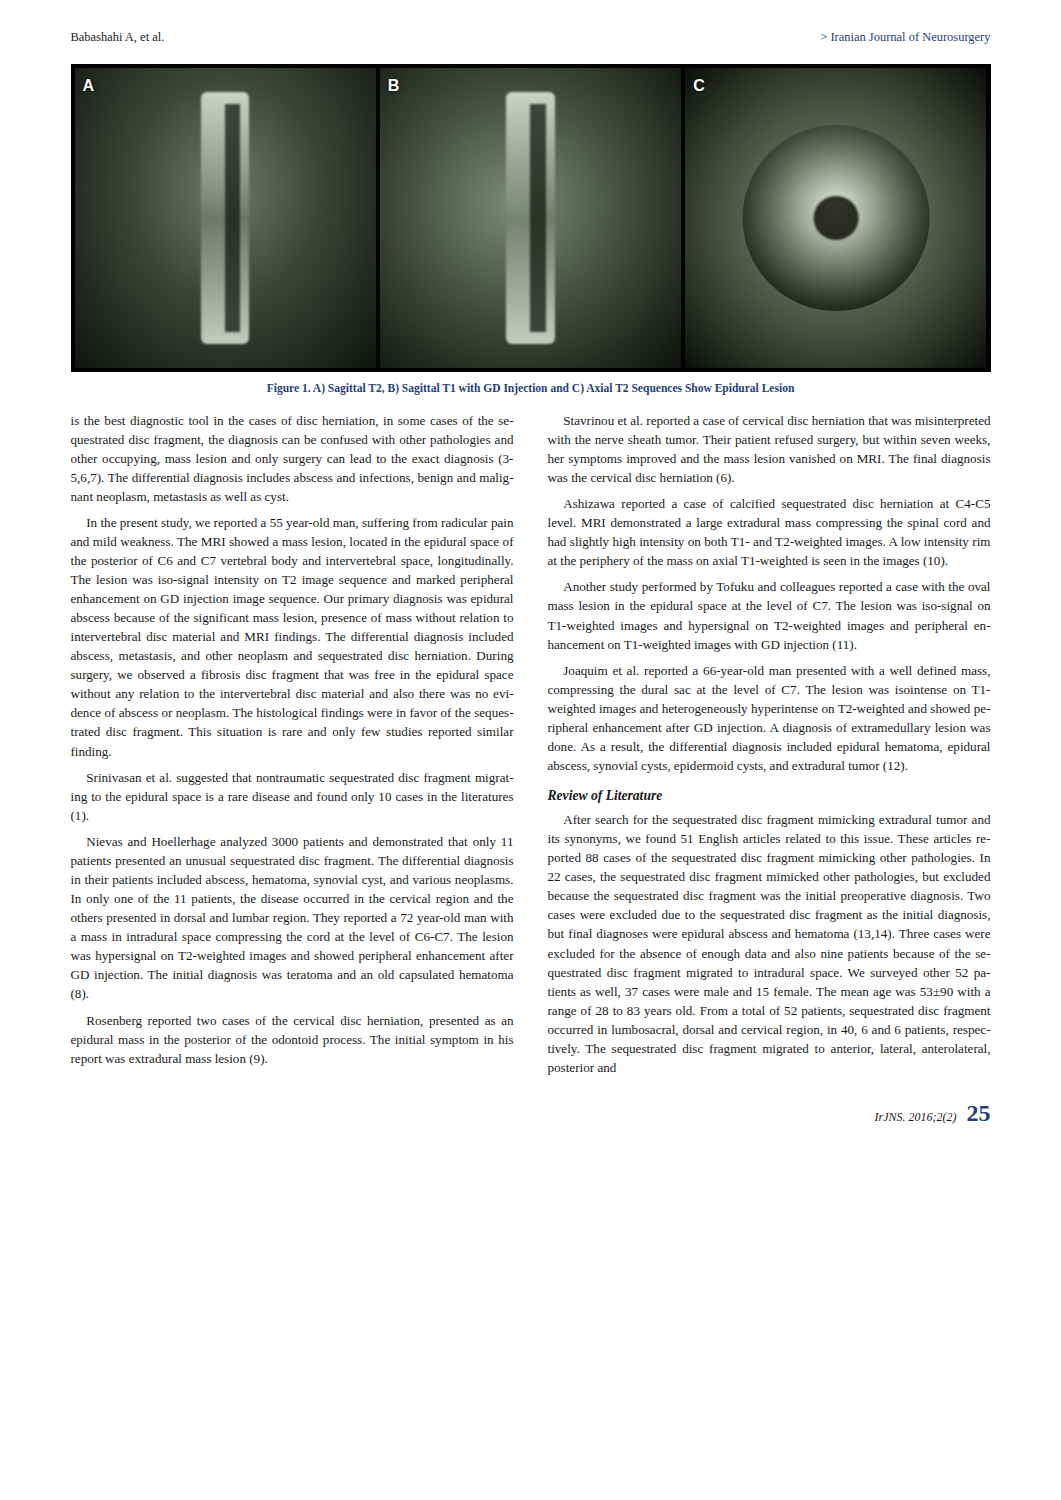Babashahi A, et al. > Iranian Journal of Neurosurgery
A
B
C
Figure 1. A) Sagittal T2, B) Sagittal T1 with GD Injection and C) Axial T2 Sequences Show Epidural Lesion
is the best diagnostic tool in the cases of disc herniation, in some cases of the sequestrated disc fragment, the diagnosis can be confused with other pathologies and other occupying, mass lesion and only surgery can lead to the exact diagnosis (3-5,6,7). The differential diagnosis includes abscess and infections, benign and malignant neoplasm, metastasis as well as cyst.
In the present study, we reported a 55 year-old man, suffering from radicular pain and mild weakness. The MRI showed a mass lesion, located in the epidural space of the posterior of C6 and C7 vertebral body and intervertebral space, longitudinally. The lesion was iso-signal intensity on T2 image sequence and marked peripheral enhancement on GD injection image sequence. Our primary diagnosis was epidural abscess because of the significant mass lesion, presence of mass without relation to intervertebral disc material and MRI findings. The differential diagnosis included abscess, metastasis, and other neoplasm and sequestrated disc herniation. During surgery, we observed a fibrosis disc fragment that was free in the epidural space without any relation to the intervertebral disc material and also there was no evidence of abscess or neoplasm. The histological findings were in favor of the sequestrated disc fragment. This situation is rare and only few studies reported similar finding.
Srinivasan et al. suggested that nontraumatic sequestrated disc fragment migrating to the epidural space is a rare disease and found only 10 cases in the literatures (1).
Nievas and Hoellerhage analyzed 3000 patients and demonstrated that only 11 patients presented an unusual sequestrated disc fragment. The differential diagnosis in their patients included abscess, hematoma, synovial cyst, and various neoplasms. In only one of the 11 patients, the disease occurred in the cervical region and the others presented in dorsal and lumbar region. They reported a 72 year-old man with a mass in intradural space compressing the cord at the level of C6-C7. The lesion was hypersignal on T2-weighted images and showed peripheral enhancement after GD injection. The initial diagnosis was teratoma and an old capsulated hematoma (8).
Rosenberg reported two cases of the cervical disc herniation, presented as an epidural mass in the posterior of the odontoid process. The initial symptom in his report was extradural mass lesion (9).
Stavrinou et al. reported a case of cervical disc herniation that was misinterpreted with the nerve sheath tumor. Their patient refused surgery, but within seven weeks, her symptoms improved and the mass lesion vanished on MRI. The final diagnosis was the cervical disc herniation (6).
Ashizawa reported a case of calcified sequestrated disc herniation at C4-C5 level. MRI demonstrated a large extradural mass compressing the spinal cord and had slightly high intensity on both T1- and T2-weighted images. A low intensity rim at the periphery of the mass on axial T1-weighted is seen in the images (10).
Another study performed by Tofuku and colleagues reported a case with the oval mass lesion in the epidural space at the level of C7. The lesion was iso-signal on T1-weighted images and hypersignal on T2-weighted images and peripheral enhancement on T1-weighted images with GD injection (11).
Joaquim et al. reported a 66-year-old man presented with a well defined mass, compressing the dural sac at the level of C7. The lesion was isointense on T1-weighted images and heterogeneously hyperintense on T2-weighted and showed peripheral enhancement after GD injection. A diagnosis of extramedullary lesion was done. As a result, the differential diagnosis included epidural hematoma, epidural abscess, synovial cysts, epidermoid cysts, and extradural tumor (12).
Review of Literature
After search for the sequestrated disc fragment mimicking extradural tumor and its synonyms, we found 51 English articles related to this issue. These articles reported 88 cases of the sequestrated disc fragment mimicking other pathologies. In 22 cases, the sequestrated disc fragment mimicked other pathologies, but excluded because the sequestrated disc fragment was the initial preoperative diagnosis. Two cases were excluded due to the sequestrated disc fragment as the initial diagnosis, but final diagnoses were epidural abscess and hematoma (13,14). Three cases were excluded for the absence of enough data and also nine patients because of the sequestrated disc fragment migrated to intradural space. We surveyed other 52 patients as well, 37 cases were male and 15 female. The mean age was 53±90 with a range of 28 to 83 years old. From a total of 52 patients, sequestrated disc fragment occurred in lumbosacral, dorsal and cervical region, in 40, 6 and 6 patients, respectively. The sequestrated disc fragment migrated to anterior, lateral, anterolateral, posterior and
IrJNS. 2016;2(2) 25